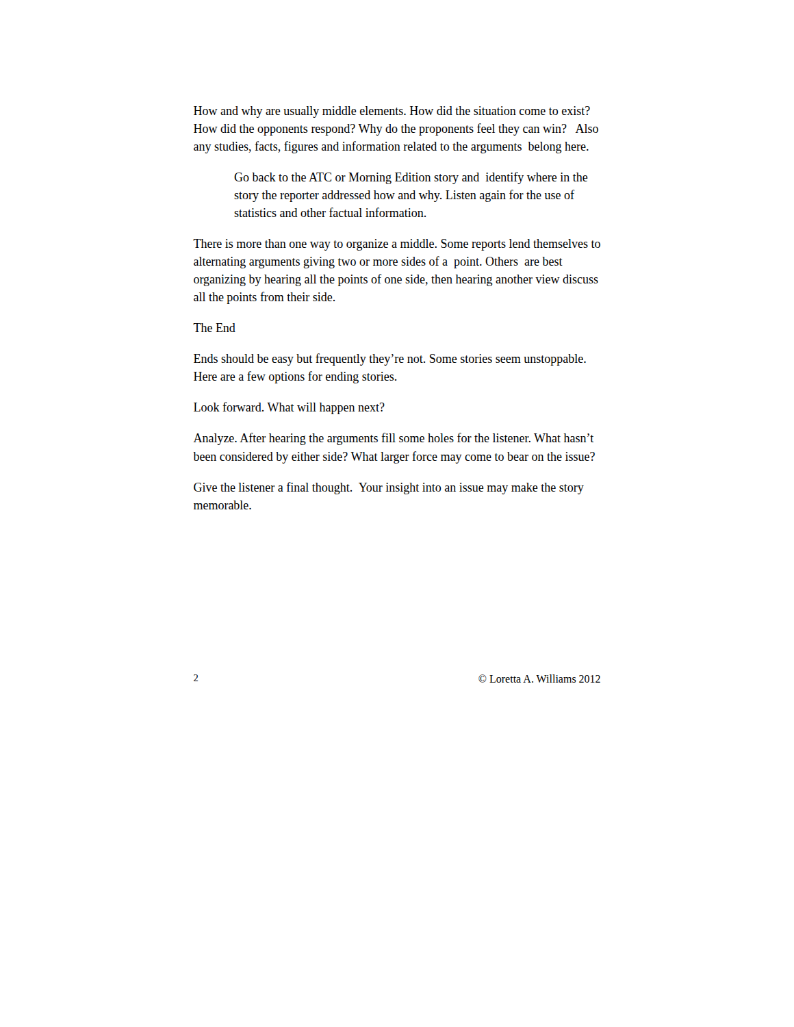How and why are usually middle elements. How did the situation come to exist? How did the opponents respond? Why do the proponents feel they can win? Also any studies, facts, figures and information related to the arguments belong here.
Go back to the ATC or Morning Edition story and identify where in the story the reporter addressed how and why. Listen again for the use of statistics and other factual information.
There is more than one way to organize a middle. Some reports lend themselves to alternating arguments giving two or more sides of a point. Others are best organizing by hearing all the points of one side, then hearing another view discuss all the points from their side.
The End
Ends should be easy but frequently they’re not. Some stories seem unstoppable. Here are a few options for ending stories.
Look forward. What will happen next?
Analyze. After hearing the arguments fill some holes for the listener. What hasn’t been considered by either side? What larger force may come to bear on the issue?
Give the listener a final thought. Your insight into an issue may make the story memorable.
2
© Loretta A. Williams 2012